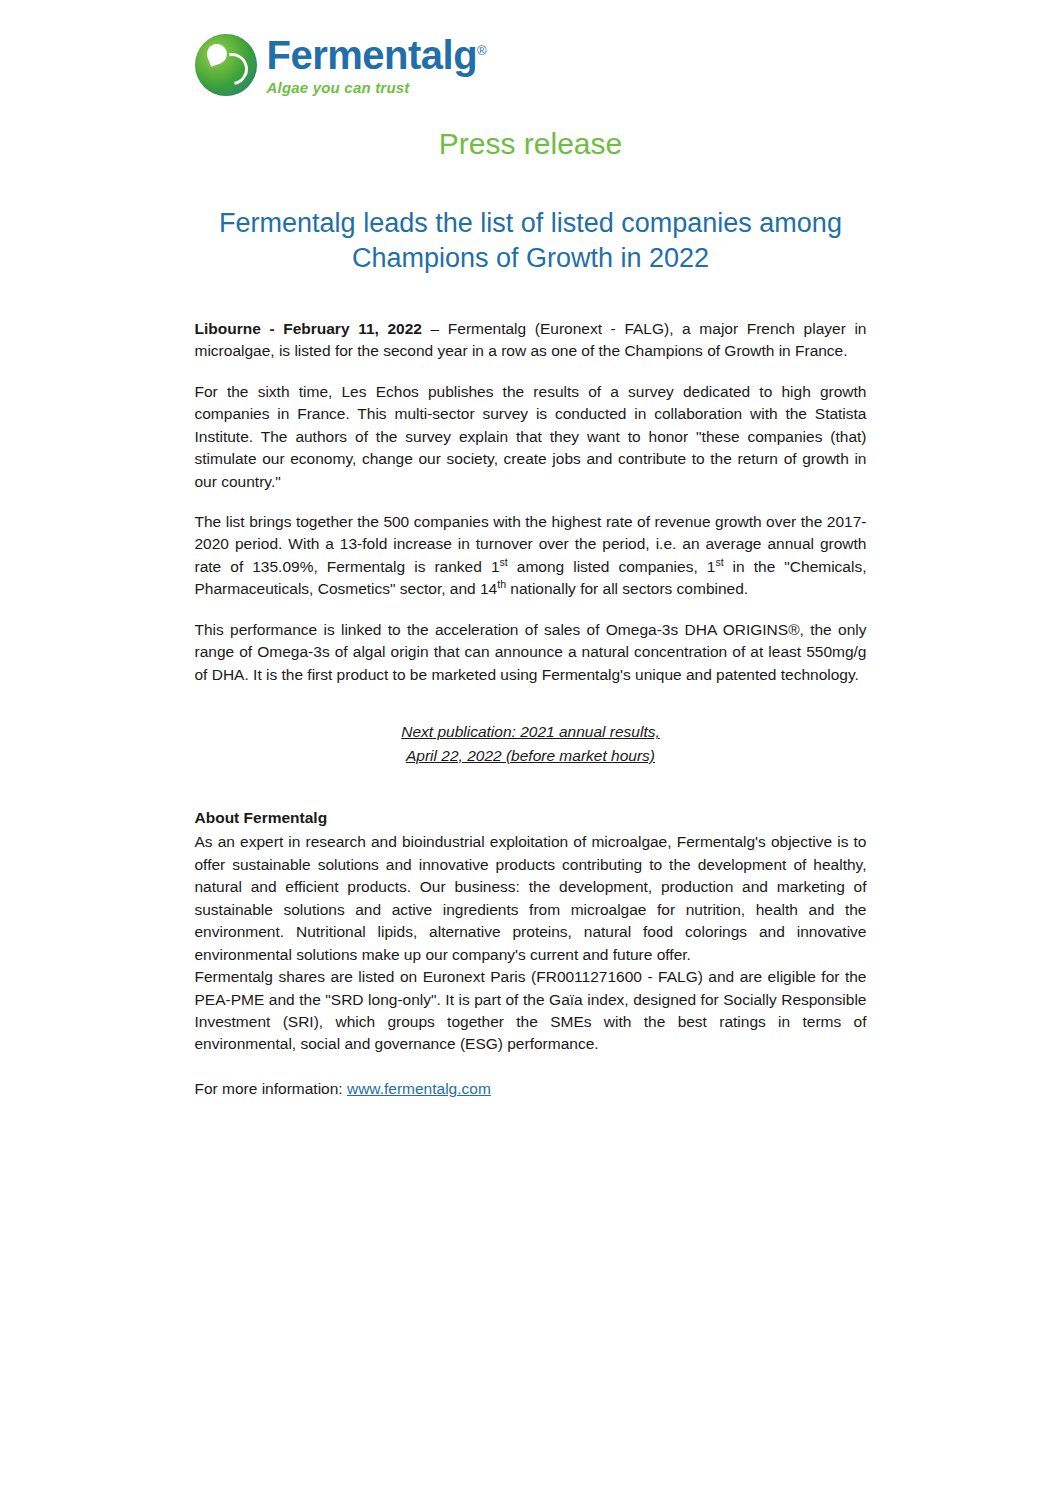Fermentalg®
Algae you can trust
Press release
Fermentalg leads the list of listed companies among
Champions of Growth in 2022
Libourne - February 11, 2022 – Fermentalg (Euronext - FALG), a major French player in microalgae, is listed for the second year in a row as one of the Champions of Growth in France.
For the sixth time, Les Echos publishes the results of a survey dedicated to high growth companies in France. This multi-sector survey is conducted in collaboration with the Statista Institute. The authors of the survey explain that they want to honor "these companies (that) stimulate our economy, change our society, create jobs and contribute to the return of growth in our country."
The list brings together the 500 companies with the highest rate of revenue growth over the 2017-2020 period. With a 13-fold increase in turnover over the period, i.e. an average annual growth rate of 135.09%, Fermentalg is ranked 1st among listed companies, 1st in the "Chemicals, Pharmaceuticals, Cosmetics" sector, and 14th nationally for all sectors combined.
This performance is linked to the acceleration of sales of Omega-3s DHA ORIGINS®, the only range of Omega-3s of algal origin that can announce a natural concentration of at least 550mg/g of DHA. It is the first product to be marketed using Fermentalg's unique and patented technology.
Next publication: 2021 annual results,
April 22, 2022 (before market hours)
About Fermentalg
As an expert in research and bioindustrial exploitation of microalgae, Fermentalg's objective is to offer sustainable solutions and innovative products contributing to the development of healthy, natural and efficient products. Our business: the development, production and marketing of sustainable solutions and active ingredients from microalgae for nutrition, health and the environment. Nutritional lipids, alternative proteins, natural food colorings and innovative environmental solutions make up our company's current and future offer.
Fermentalg shares are listed on Euronext Paris (FR0011271600 - FALG) and are eligible for the PEA-PME and the "SRD long-only". It is part of the Gaïa index, designed for Socially Responsible Investment (SRI), which groups together the SMEs with the best ratings in terms of environmental, social and governance (ESG) performance.
For more information: www.fermentalg.com